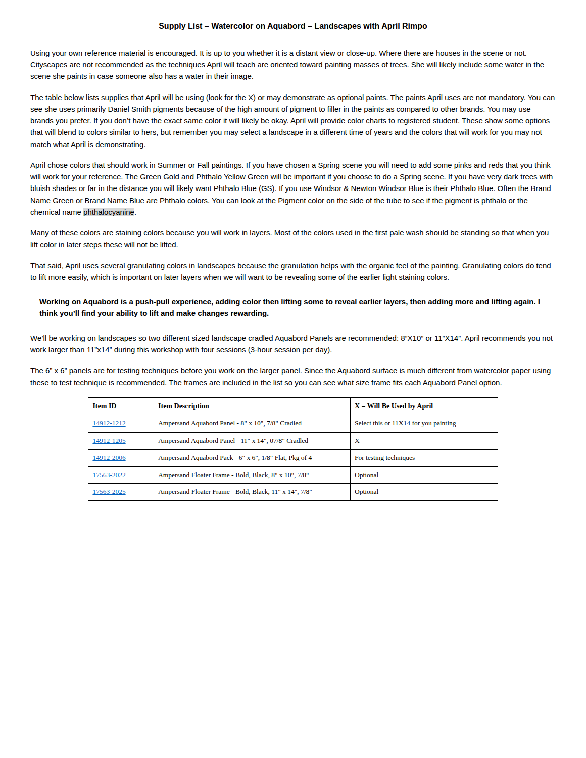Supply List – Watercolor on Aquabord – Landscapes with April Rimpo
Using your own reference material is encouraged. It is up to you whether it is a distant view or close-up. Where there are houses in the scene or not. Cityscapes are not recommended as the techniques April will teach are oriented toward painting masses of trees. She will likely include some water in the scene she paints in case someone also has a water in their image.
The table below lists supplies that April will be using (look for the X) or may demonstrate as optional paints. The paints April uses are not mandatory. You can see she uses primarily Daniel Smith pigments because of the high amount of pigment to filler in the paints as compared to other brands. You may use brands you prefer. If you don’t have the exact same color it will likely be okay. April will provide color charts to registered student. These show some options that will blend to colors similar to hers, but remember you may select a landscape in a different time of years and the colors that will work for you may not match what April is demonstrating.
April chose colors that should work in Summer or Fall paintings. If you have chosen a Spring scene you will need to add some pinks and reds that you think will work for your reference. The Green Gold and Phthalo Yellow Green will be important if you choose to do a Spring scene. If you have very dark trees with bluish shades or far in the distance you will likely want Phthalo Blue (GS). If you use Windsor & Newton Windsor Blue is their Phthalo Blue. Often the Brand Name Green or Brand Name Blue are Phthalo colors. You can look at the Pigment color on the side of the tube to see if the pigment is phthalo or the chemical name phthalocyanine.
Many of these colors are staining colors because you will work in layers. Most of the colors used in the first pale wash should be standing so that when you lift color in later steps these will not be lifted.
That said, April uses several granulating colors in landscapes because the granulation helps with the organic feel of the painting. Granulating colors do tend to lift more easily, which is important on later layers when we will want to be revealing some of the earlier light staining colors.
Working on Aquabord is a push-pull experience, adding color then lifting some to reveal earlier layers, then adding more and lifting again. I think you’ll find your ability to lift and make changes rewarding.
We’ll be working on landscapes so two different sized landscape cradled Aquabord Panels are recommended: 8”X10” or 11”X14”. April recommends you not work larger than 11”x14” during this workshop with four sessions (3-hour session per day).
The 6” x 6” panels are for testing techniques before you work on the larger panel. Since the Aquabord surface is much different from watercolor paper using these to test technique is recommended. The frames are included in the list so you can see what size frame fits each Aquabord Panel option.
| Item ID | Item Description | X = Will Be Used by April |
| --- | --- | --- |
| 14912-1212 | Ampersand Aquabord Panel - 8" x 10", 7/8" Cradled | Select this or 11X14 for you painting |
| 14912-1205 | Ampersand Aquabord Panel - 11" x 14", 07/8" Cradled | X |
| 14912-2006 | Ampersand Aquabord Pack - 6" x 6", 1/8" Flat, Pkg of 4 | For testing techniques |
| 17563-2022 | Ampersand Floater Frame - Bold, Black, 8" x 10", 7/8" | Optional |
| 17563-2025 | Ampersand Floater Frame - Bold, Black, 11" x 14", 7/8" | Optional |